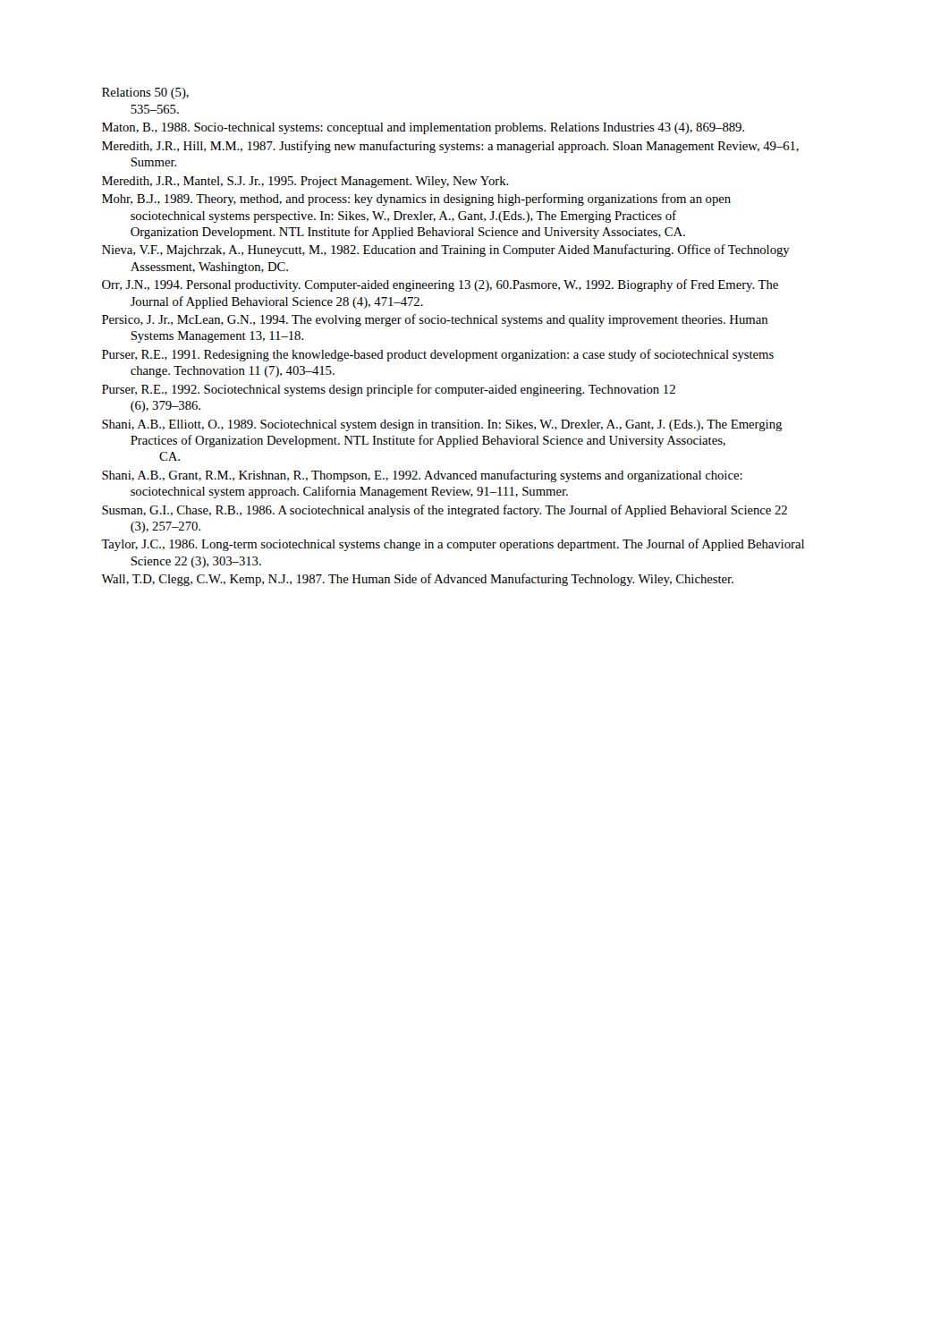Relations 50 (5), 535–565.
Maton, B., 1988. Socio-technical systems: conceptual and implementation problems. Relations Industries 43 (4), 869–889.
Meredith, J.R., Hill, M.M., 1987. Justifying new manufacturing systems: a managerial approach. Sloan Management Review, 49–61, Summer.
Meredith, J.R., Mantel, S.J. Jr., 1995. Project Management. Wiley, New York.
Mohr, B.J., 1989. Theory, method, and process: key dynamics in designing high-performing organizations from an open sociotechnical systems perspective. In: Sikes, W., Drexler, A., Gant, J.(Eds.), The Emerging Practices of Organization Development. NTL Institute for Applied Behavioral Science and University Associates, CA.
Nieva, V.F., Majchrzak, A., Huneycutt, M., 1982. Education and Training in Computer Aided Manufacturing. Office of Technology Assessment, Washington, DC.
Orr, J.N., 1994. Personal productivity. Computer-aided engineering 13 (2), 60.Pasmore, W., 1992. Biography of Fred Emery. The Journal of Applied Behavioral Science 28 (4), 471–472.
Persico, J. Jr., McLean, G.N., 1994. The evolving merger of socio-technical systems and quality improvement theories. Human Systems Management 13, 11–18.
Purser, R.E., 1991. Redesigning the knowledge-based product development organization: a case study of sociotechnical systems change. Technovation 11 (7), 403–415.
Purser, R.E., 1992. Sociotechnical systems design principle for computer-aided engineering. Technovation 12 (6), 379–386.
Shani, A.B., Elliott, O., 1989. Sociotechnical system design in transition. In: Sikes, W., Drexler, A., Gant, J. (Eds.), The Emerging Practices of Organization Development. NTL Institute for Applied Behavioral Science and University Associates, CA.
Shani, A.B., Grant, R.M., Krishnan, R., Thompson, E., 1992. Advanced manufacturing systems and organizational choice: sociotechnical system approach. California Management Review, 91–111, Summer.
Susman, G.I., Chase, R.B., 1986. A sociotechnical analysis of the integrated factory. The Journal of Applied Behavioral Science 22 (3), 257–270.
Taylor, J.C., 1986. Long-term sociotechnical systems change in a computer operations department. The Journal of Applied Behavioral Science 22 (3), 303–313.
Wall, T.D, Clegg, C.W., Kemp, N.J., 1987. The Human Side of Advanced Manufacturing Technology. Wiley, Chichester.